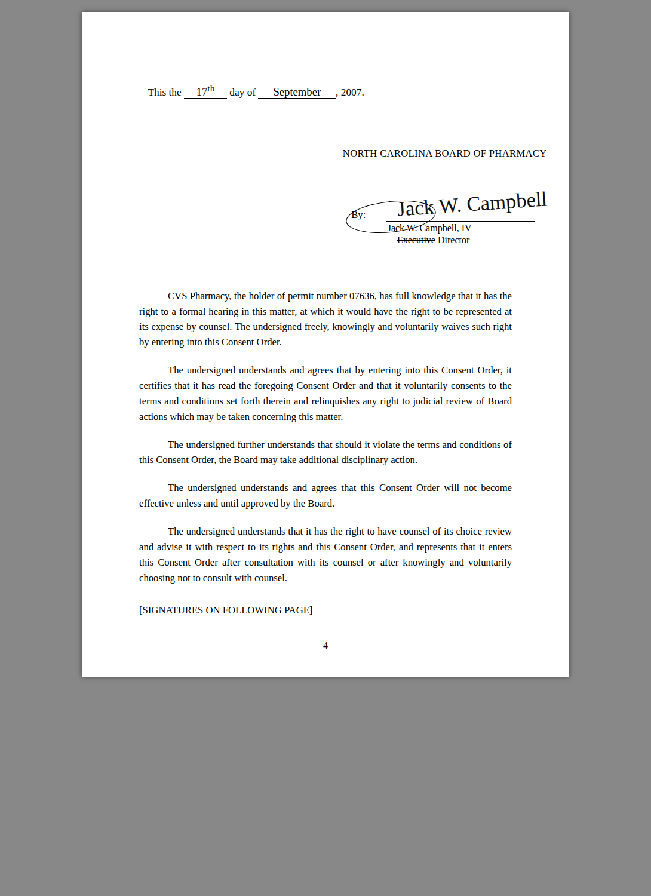This the 17th day of September, 2007.
NORTH CAROLINA BOARD OF PHARMACY
Jack W. Campbell
By:
Jack W. Campbell, IV
Executive Director
CVS Pharmacy, the holder of permit number 07636, has full knowledge that it has the right to a formal hearing in this matter, at which it would have the right to be represented at its expense by counsel. The undersigned freely, knowingly and voluntarily waives such right by entering into this Consent Order.
The undersigned understands and agrees that by entering into this Consent Order, it certifies that it has read the foregoing Consent Order and that it voluntarily consents to the terms and conditions set forth therein and relinquishes any right to judicial review of Board actions which may be taken concerning this matter.
The undersigned further understands that should it violate the terms and conditions of this Consent Order, the Board may take additional disciplinary action.
The undersigned understands and agrees that this Consent Order will not become effective unless and until approved by the Board.
The undersigned understands that it has the right to have counsel of its choice review and advise it with respect to its rights and this Consent Order, and represents that it enters this Consent Order after consultation with its counsel or after knowingly and voluntarily choosing not to consult with counsel.
[SIGNATURES ON FOLLOWING PAGE]
4